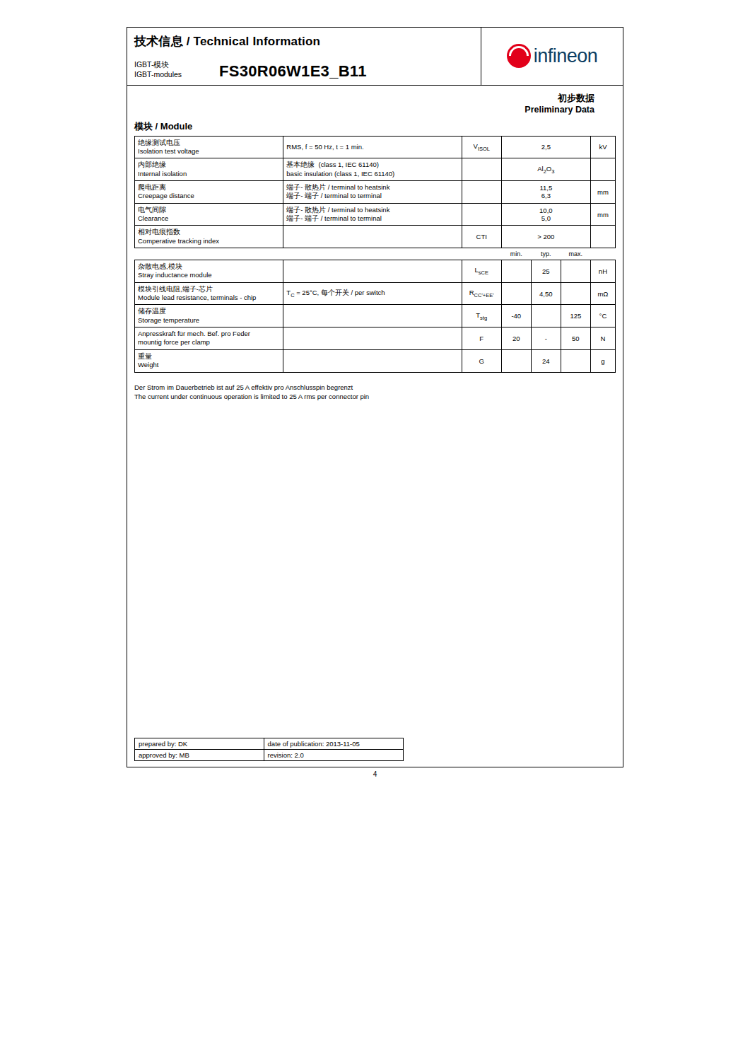技术信息 / Technical Information
IGBT-模块
IGBT-modules
FS30R06W1E3_B11
infineon
初步数据
Preliminary Data
模块 / Module
| 绝缘测试电压 Isolation test voltage | RMS, f = 50 Hz, t = 1 min. | V ISOL | 2,5 | kV |
| 内部绝缘 Internal isolation | 基本绝缘 (class 1, IEC 61140) basic insulation (class 1, IEC 61140) | | Al 2 O 3 | |
| 爬电距离 Creepage distance | 端子- 散热片 / terminal to heatsink 端子- 端子 / terminal to terminal | | 11,5 6,3 | mm |
| 电气间隙 Clearance | 端子- 散热片 / terminal to heatsink 端子- 端子 / terminal to terminal | | 10,0 5,0 | mm |
| 相对电痕指数 Comperative tracking index | | CTI | > 200 | |
| | | | min. | typ. | max. | |
| 杂散电感,模块 Stray inductance module | | L sCE | | 25 | | nH |
| 模块引线电阻,端子-芯片 Module lead resistance, terminals - chip | T C = 25°C, 每个开关 / per switch | R CC'+EE' | | 4,50 | | mΩ |
| 储存温度 Storage temperature | | T stg | -40 | | 125 | °C |
| Anpresskraft für mech. Bef. pro Feder mountig force per clamp | | F | 20 | - | 50 | N |
| 重量 Weight | | G | | 24 | | g |
Der Strom im Dauerbetrieb ist auf 25 A effektiv pro Anschlusspin begrenzt
The current under continuous operation is limited to 25 A rms per connector pin
| prepared by: DK | date of publication: 2013-11-05 |
| approved by: MB | revision: 2.0 |
4